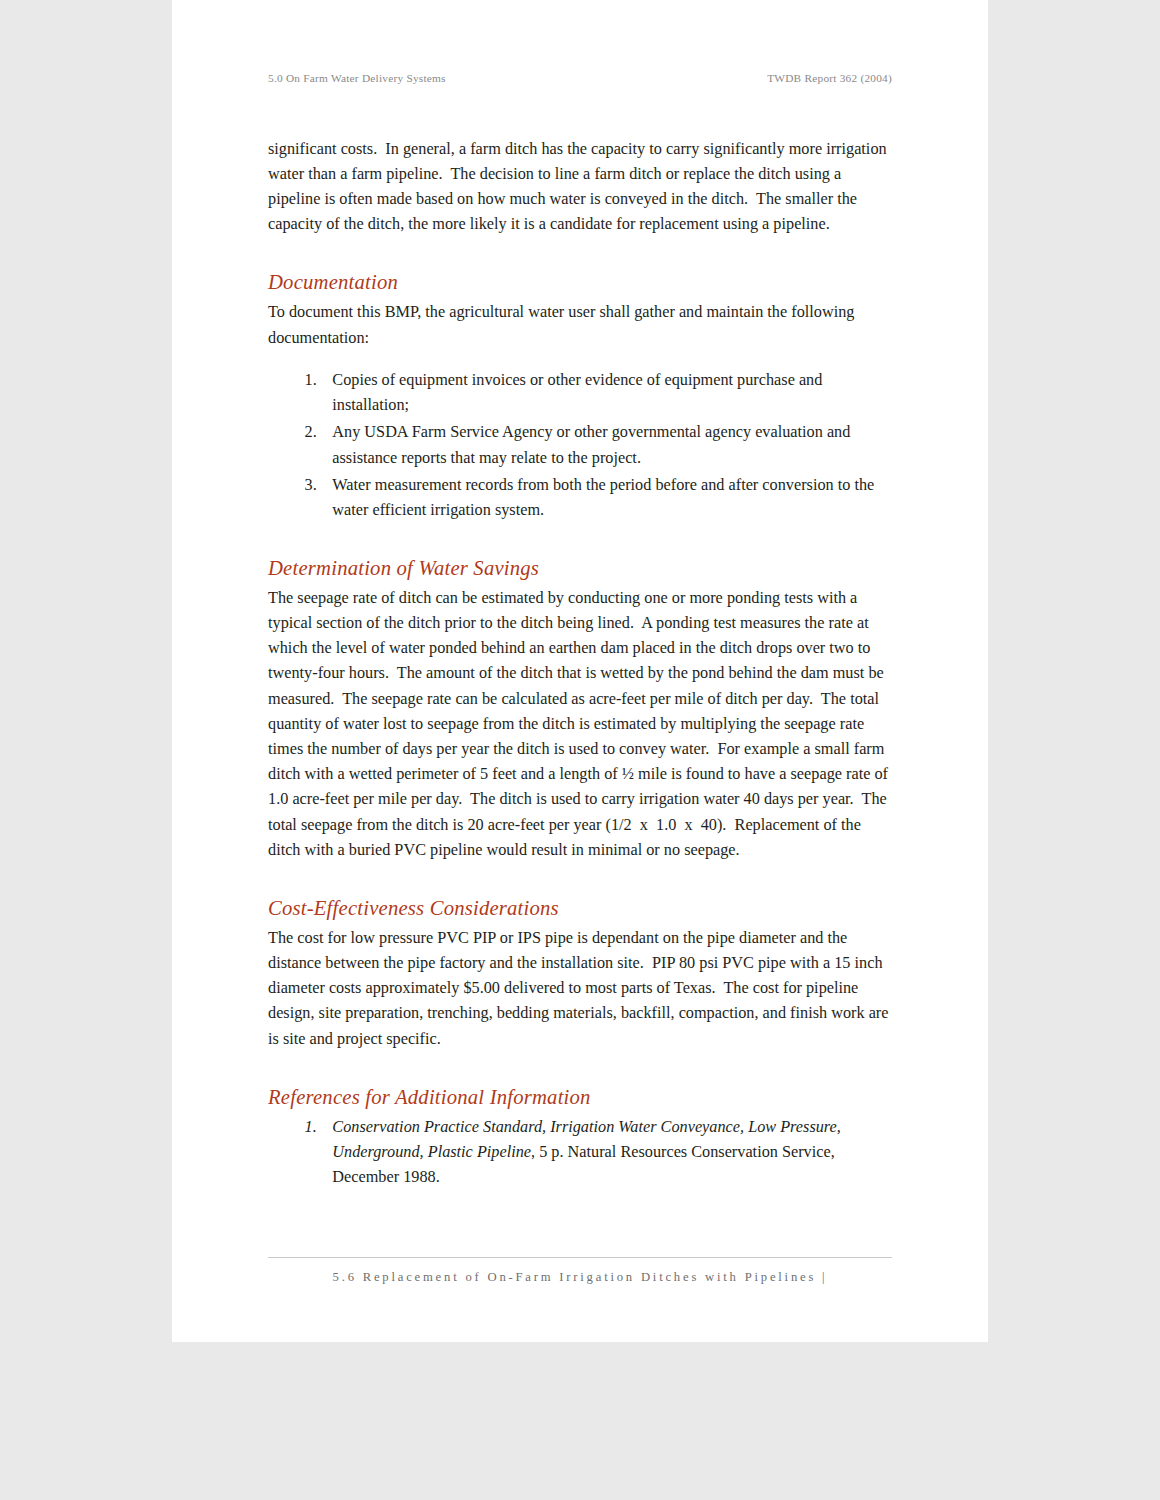5.0 On Farm Water Delivery Systems TWDB Report 362 (2004)
significant costs. In general, a farm ditch has the capacity to carry significantly more irrigation water than a farm pipeline. The decision to line a farm ditch or replace the ditch using a pipeline is often made based on how much water is conveyed in the ditch. The smaller the capacity of the ditch, the more likely it is a candidate for replacement using a pipeline.
Documentation
To document this BMP, the agricultural water user shall gather and maintain the following documentation:
Copies of equipment invoices or other evidence of equipment purchase and installation;
Any USDA Farm Service Agency or other governmental agency evaluation and assistance reports that may relate to the project.
Water measurement records from both the period before and after conversion to the water efficient irrigation system.
Determination of Water Savings
The seepage rate of ditch can be estimated by conducting one or more ponding tests with a typical section of the ditch prior to the ditch being lined. A ponding test measures the rate at which the level of water ponded behind an earthen dam placed in the ditch drops over two to twenty-four hours. The amount of the ditch that is wetted by the pond behind the dam must be measured. The seepage rate can be calculated as acre-feet per mile of ditch per day. The total quantity of water lost to seepage from the ditch is estimated by multiplying the seepage rate times the number of days per year the ditch is used to convey water. For example a small farm ditch with a wetted perimeter of 5 feet and a length of ½ mile is found to have a seepage rate of 1.0 acre-feet per mile per day. The ditch is used to carry irrigation water 40 days per year. The total seepage from the ditch is 20 acre-feet per year (1/2 x 1.0 x 40). Replacement of the ditch with a buried PVC pipeline would result in minimal or no seepage.
Cost-Effectiveness Considerations
The cost for low pressure PVC PIP or IPS pipe is dependant on the pipe diameter and the distance between the pipe factory and the installation site. PIP 80 psi PVC pipe with a 15 inch diameter costs approximately $5.00 delivered to most parts of Texas. The cost for pipeline design, site preparation, trenching, bedding materials, backfill, compaction, and finish work are is site and project specific.
References for Additional Information
Conservation Practice Standard, Irrigation Water Conveyance, Low Pressure, Underground, Plastic Pipeline, 5 p. Natural Resources Conservation Service, December 1988.
5.6 Replacement of On-Farm Irrigation Ditches with Pipelines |